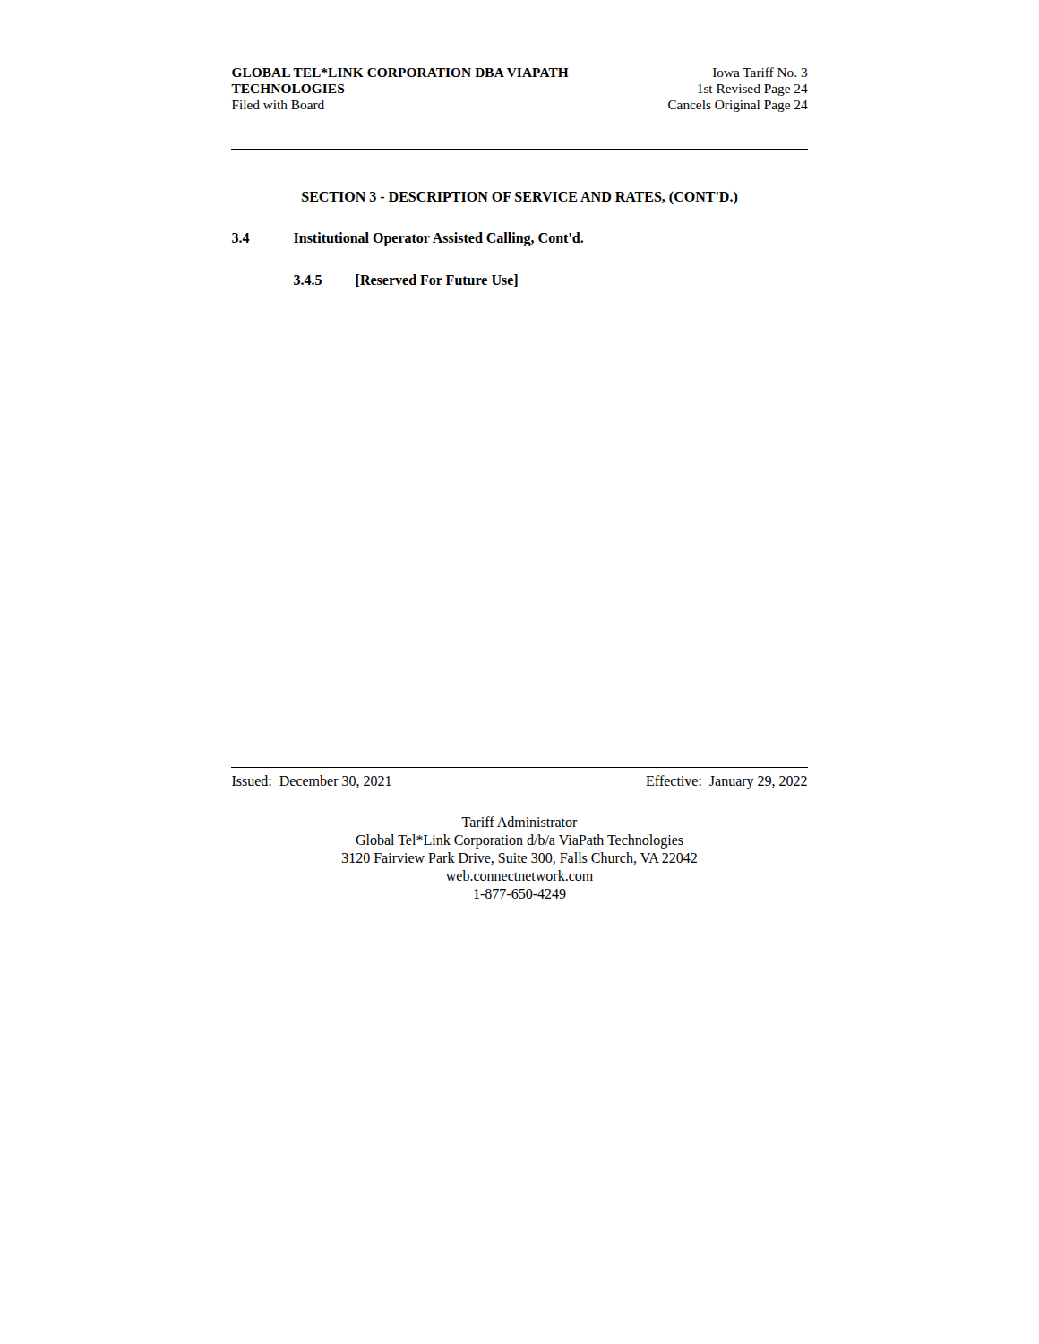GLOBAL TEL*LINK CORPORATION DBA VIAPATH TECHNOLOGIES
Filed with Board
Iowa Tariff No. 3
1st Revised Page 24
Cancels Original Page 24
SECTION 3 - DESCRIPTION OF SERVICE AND RATES, (CONT'D.)
3.4 Institutional Operator Assisted Calling, Cont'd.
3.4.5 [Reserved For Future Use]
Issued: December 30, 2021 Effective: January 29, 2022
Tariff Administrator
Global Tel*Link Corporation d/b/a ViaPath Technologies
3120 Fairview Park Drive, Suite 300, Falls Church, VA 22042
web.connectnetwork.com
1-877-650-4249